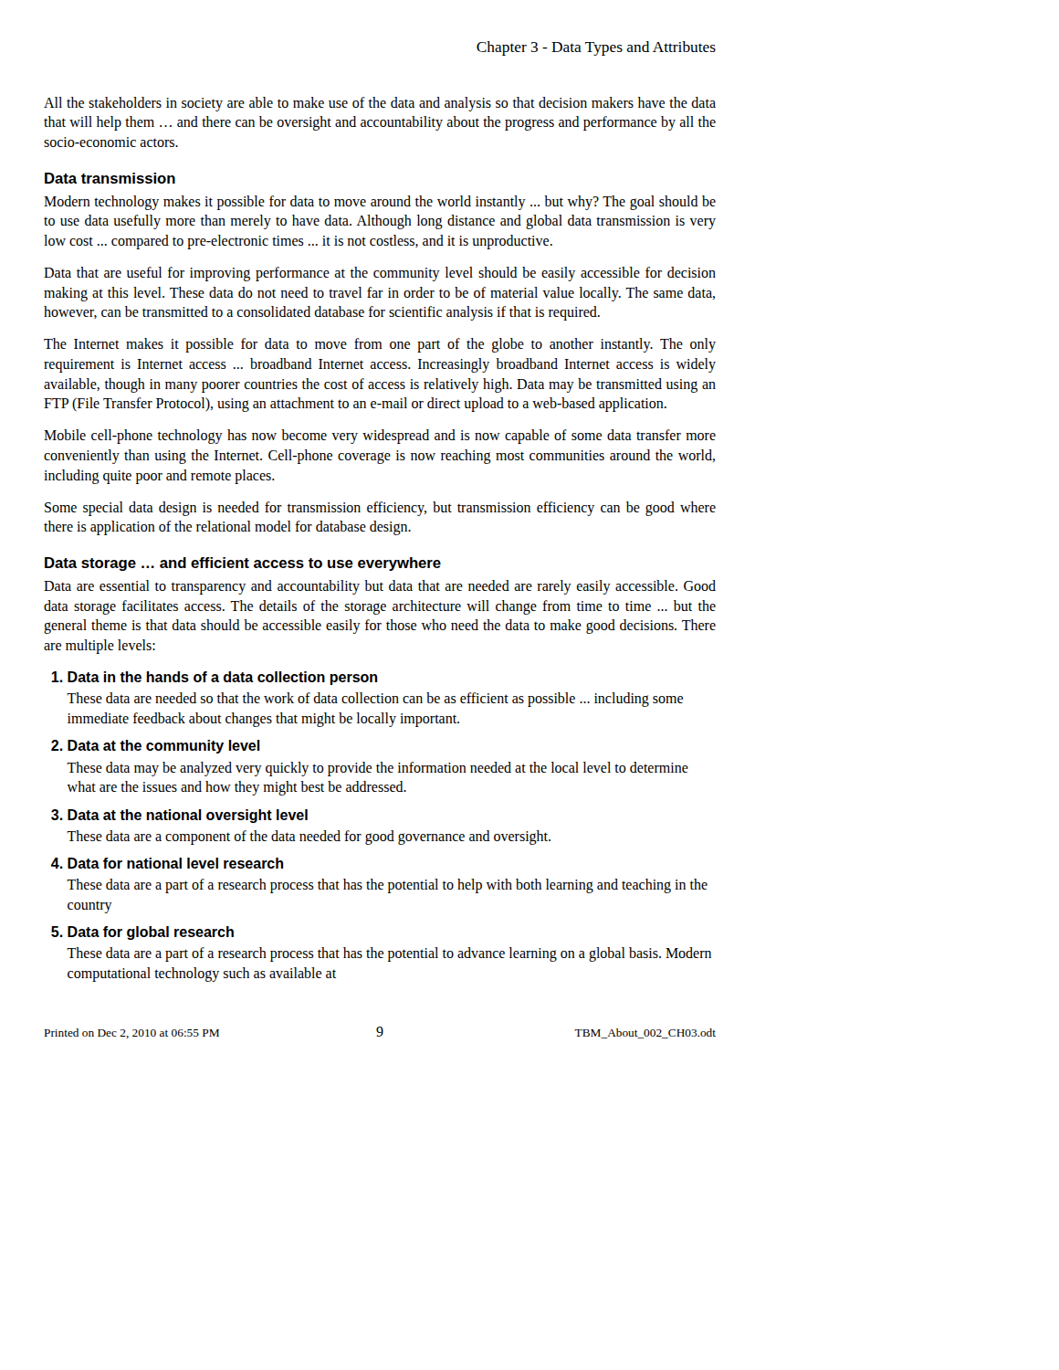Chapter 3 - Data Types and Attributes
All the stakeholders in society are able to make use of the data and analysis so that decision makers have the data that will help them … and there can be oversight and accountability about the progress and performance by all the socio-economic actors.
Data transmission
Modern technology makes it possible for data to move around the world instantly ... but why? The goal should be to use data usefully more than merely to have data. Although long distance and global data transmission is very low cost ... compared to pre-electronic times ... it is not costless, and it is unproductive.
Data that are useful for improving performance at the community level should be easily accessible for decision making at this level. These data do not need to travel far in order to be of material value locally. The same data, however, can be transmitted to a consolidated database for scientific analysis if that is required.
The Internet makes it possible for data to move from one part of the globe to another instantly. The only requirement is Internet access ... broadband Internet access. Increasingly broadband Internet access is widely available, though in many poorer countries the cost of access is relatively high. Data may be transmitted using an FTP (File Transfer Protocol), using an attachment to an e-mail or direct upload to a web-based application.
Mobile cell-phone technology has now become very widespread and is now capable of some data transfer more conveniently than using the Internet. Cell-phone coverage is now reaching most communities around the world, including quite poor and remote places.
Some special data design is needed for transmission efficiency, but transmission efficiency can be good where there is application of the relational model for database design.
Data storage … and efficient access to use everywhere
Data are essential to transparency and accountability but data that are needed are rarely easily accessible. Good data storage facilitates access. The details of the storage architecture will change from time to time ... but the general theme is that data should be accessible easily for those who need the data to make good decisions. There are multiple levels:
Data in the hands of a data collection person These data are needed so that the work of data collection can be as efficient as possible ... including some immediate feedback about changes that might be locally important.
Data at the community level These data may be analyzed very quickly to provide the information needed at the local level to determine what are the issues and how they might best be addressed.
Data at the national oversight level These data are a component of the data needed for good governance and oversight.
Data for national level research These data are a part of a research process that has the potential to help with both learning and teaching in the country
Data for global research These data are a part of a research process that has the potential to advance learning on a global basis. Modern computational technology such as available at
Printed on Dec 2, 2010 at 06:55 PM
9
TBM_About_002_CH03.odt